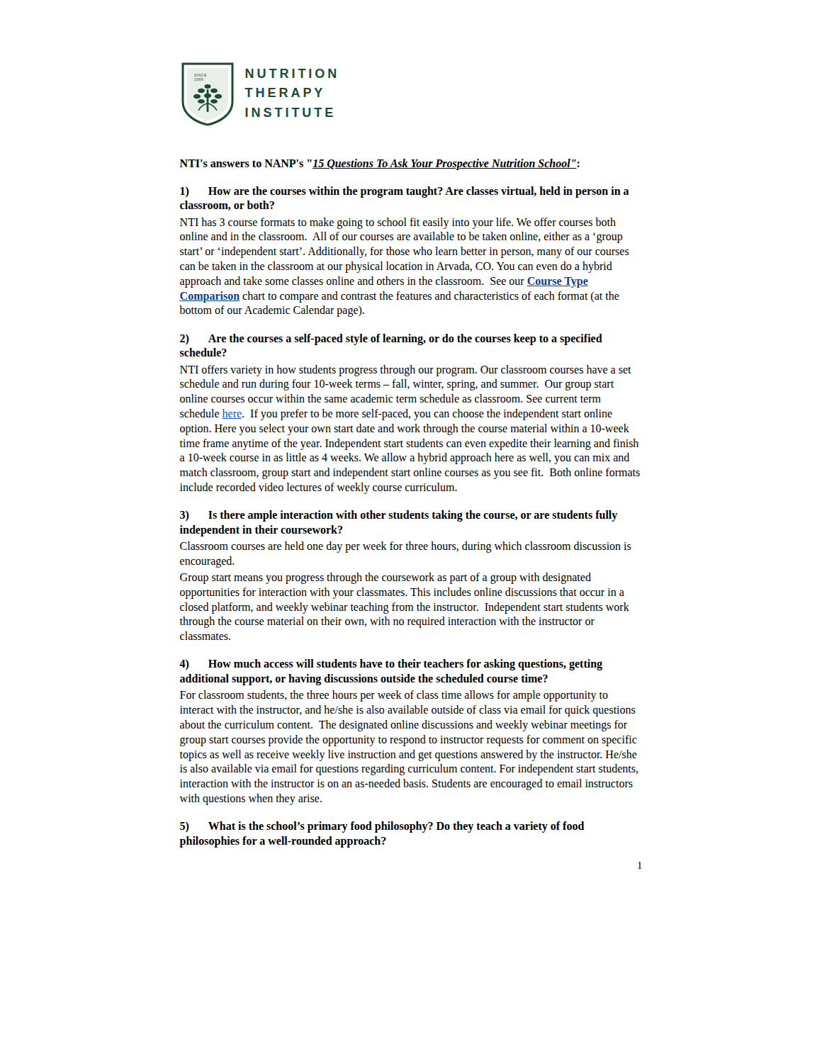SINCE 1999
Nutrition
Therapy
Institute
NTI's answers to NANP's "15 Questions To Ask Your Prospective Nutrition School":
1) How are the courses within the program taught? Are classes virtual, held in person in a classroom, or both?
NTI has 3 course formats to make going to school fit easily into your life. We offer courses both online and in the classroom. All of our courses are available to be taken online, either as a ‘group start’ or ‘independent start’. Additionally, for those who learn better in person, many of our courses can be taken in the classroom at our physical location in Arvada, CO. You can even do a hybrid approach and take some classes online and others in the classroom. See our Course Type Comparison chart to compare and contrast the features and characteristics of each format (at the bottom of our Academic Calendar page).
2) Are the courses a self-paced style of learning, or do the courses keep to a specified schedule?
NTI offers variety in how students progress through our program. Our classroom courses have a set schedule and run during four 10-week terms – fall, winter, spring, and summer. Our group start online courses occur within the same academic term schedule as classroom. See current term schedule here. If you prefer to be more self-paced, you can choose the independent start online option. Here you select your own start date and work through the course material within a 10-week time frame anytime of the year. Independent start students can even expedite their learning and finish a 10-week course in as little as 4 weeks. We allow a hybrid approach here as well, you can mix and match classroom, group start and independent start online courses as you see fit. Both online formats include recorded video lectures of weekly course curriculum.
3) Is there ample interaction with other students taking the course, or are students fully independent in their coursework?
Classroom courses are held one day per week for three hours, during which classroom discussion is encouraged.
Group start means you progress through the coursework as part of a group with designated opportunities for interaction with your classmates. This includes online discussions that occur in a closed platform, and weekly webinar teaching from the instructor. Independent start students work through the course material on their own, with no required interaction with the instructor or classmates.
4) How much access will students have to their teachers for asking questions, getting additional support, or having discussions outside the scheduled course time?
For classroom students, the three hours per week of class time allows for ample opportunity to interact with the instructor, and he/she is also available outside of class via email for quick questions about the curriculum content. The designated online discussions and weekly webinar meetings for group start courses provide the opportunity to respond to instructor requests for comment on specific topics as well as receive weekly live instruction and get questions answered by the instructor. He/she is also available via email for questions regarding curriculum content. For independent start students, interaction with the instructor is on an as-needed basis. Students are encouraged to email instructors with questions when they arise.
5) What is the school’s primary food philosophy? Do they teach a variety of food philosophies for a well-rounded approach?
1